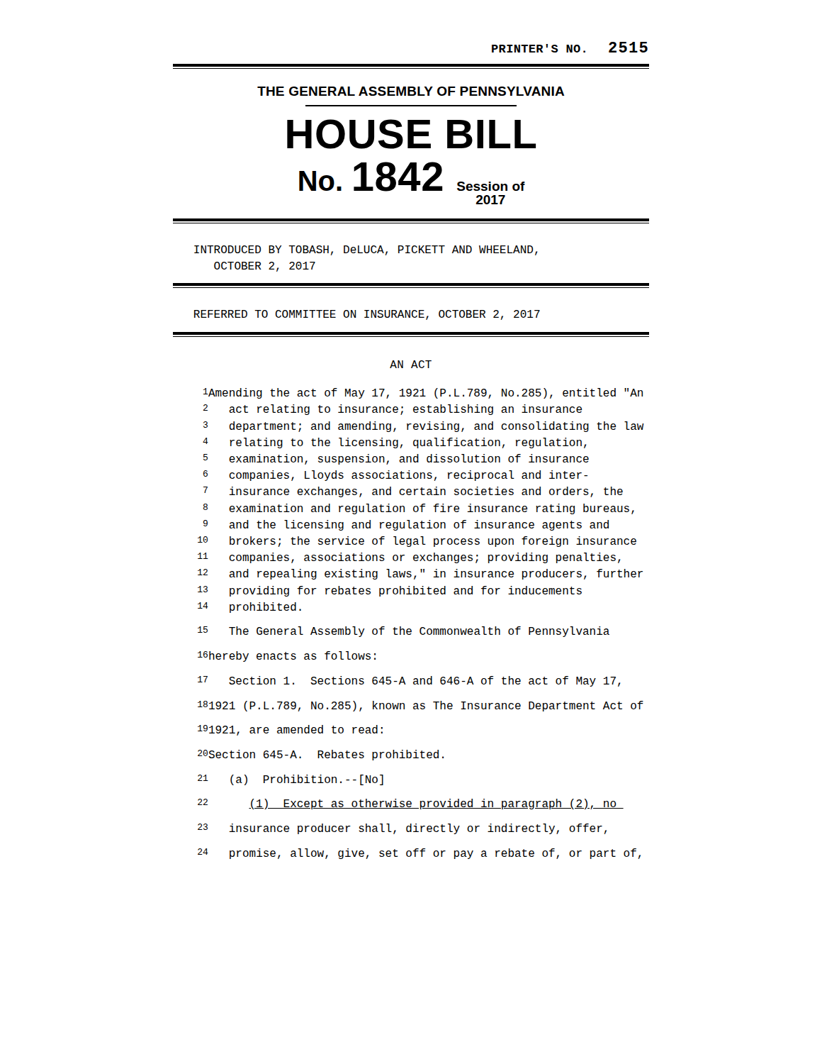PRINTER'S NO. 2515
THE GENERAL ASSEMBLY OF PENNSYLVANIA
HOUSE BILL
No. 1842 Session of 2017
INTRODUCED BY TOBASH, DeLUCA, PICKETT AND WHEELAND, OCTOBER 2, 2017
REFERRED TO COMMITTEE ON INSURANCE, OCTOBER 2, 2017
AN ACT
| 1 | Amending the act of May 17, 1921 (P.L.789, No.285), entitled "An |
| 2 | act relating to insurance; establishing an insurance |
| 3 | department; and amending, revising, and consolidating the law |
| 4 | relating to the licensing, qualification, regulation, |
| 5 | examination, suspension, and dissolution of insurance |
| 6 | companies, Lloyds associations, reciprocal and inter- |
| 7 | insurance exchanges, and certain societies and orders, the |
| 8 | examination and regulation of fire insurance rating bureaus, |
| 9 | and the licensing and regulation of insurance agents and |
| 10 | brokers; the service of legal process upon foreign insurance |
| 11 | companies, associations or exchanges; providing penalties, |
| 12 | and repealing existing laws," in insurance producers, further |
| 13 | providing for rebates prohibited and for inducements |
| 14 | prohibited. |
| 15 | The General Assembly of the Commonwealth of Pennsylvania |
| 16 | hereby enacts as follows: |
| 17 | Section 1. Sections 645-A and 646-A of the act of May 17, |
| 18 | 1921 (P.L.789, No.285), known as The Insurance Department Act of |
| 19 | 1921, are amended to read: |
| 20 | Section 645-A. Rebates prohibited. |
| 21 | (a) Prohibition.--[No] |
| 22 | (1) Except as otherwise provided in paragraph (2), no |
| 23 | insurance producer shall, directly or indirectly, offer, |
| 24 | promise, allow, give, set off or pay a rebate of, or part of, |